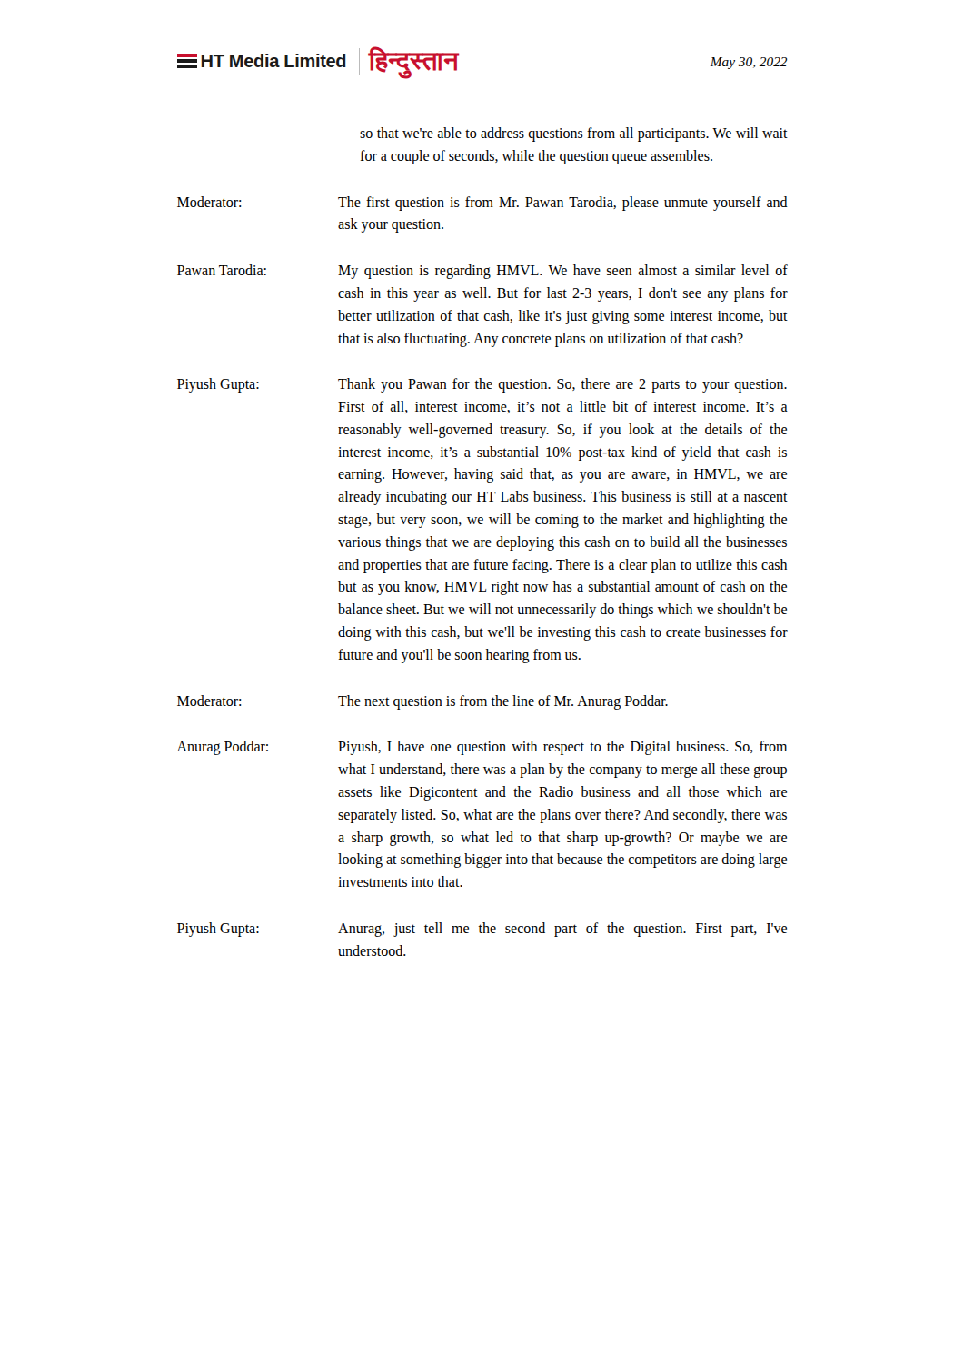HT Media Limited
हिन्दुस्तान
May 30, 2022
so that we're able to address questions from all participants. We will wait for a couple of seconds, while the question queue assembles.
| Moderator: | The first question is from Mr. Pawan Tarodia, please unmute yourself and ask your question. |
| Pawan Tarodia: | My question is regarding HMVL. We have seen almost a similar level of cash in this year as well. But for last 2-3 years, I don't see any plans for better utilization of that cash, like it's just giving some interest income, but that is also fluctuating. Any concrete plans on utilization of that cash? |
| Piyush Gupta: | Thank you Pawan for the question. So, there are 2 parts to your question. First of all, interest income, it’s not a little bit of interest income. It’s a reasonably well-governed treasury. So, if you look at the details of the interest income, it’s a substantial 10% post-tax kind of yield that cash is earning. However, having said that, as you are aware, in HMVL, we are already incubating our HT Labs business. This business is still at a nascent stage, but very soon, we will be coming to the market and highlighting the various things that we are deploying this cash on to build all the businesses and properties that are future facing. There is a clear plan to utilize this cash but as you know, HMVL right now has a substantial amount of cash on the balance sheet. But we will not unnecessarily do things which we shouldn't be doing with this cash, but we'll be investing this cash to create businesses for future and you'll be soon hearing from us. |
| Moderator: | The next question is from the line of Mr. Anurag Poddar. |
| Anurag Poddar: | Piyush, I have one question with respect to the Digital business. So, from what I understand, there was a plan by the company to merge all these group assets like Digicontent and the Radio business and all those which are separately listed. So, what are the plans over there? And secondly, there was a sharp growth, so what led to that sharp up-growth? Or maybe we are looking at something bigger into that because the competitors are doing large investments into that. |
| Piyush Gupta: | Anurag, just tell me the second part of the question. First part, I've understood. |